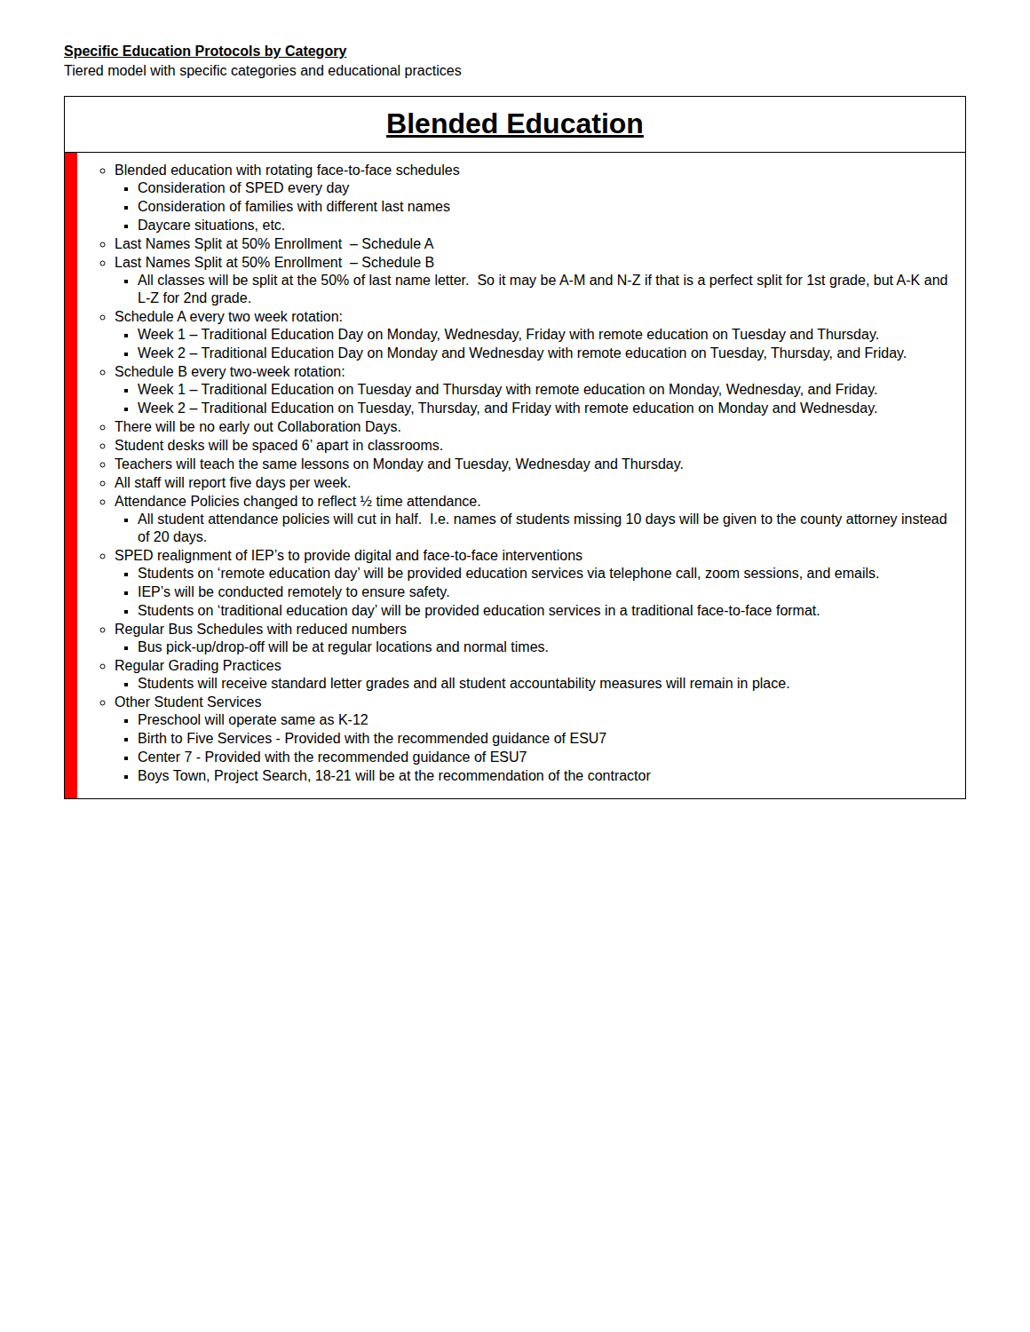Specific Education Protocols by Category
Tiered model with specific categories and educational practices
Blended Education
Blended education with rotating face-to-face schedules
Consideration of SPED every day
Consideration of families with different last names
Daycare situations, etc.
Last Names Split at 50% Enrollment – Schedule A
Last Names Split at 50% Enrollment – Schedule B
All classes will be split at the 50% of last name letter. So it may be A-M and N-Z if that is a perfect split for 1st grade, but A-K and L-Z for 2nd grade.
Schedule A every two week rotation:
Week 1 – Traditional Education Day on Monday, Wednesday, Friday with remote education on Tuesday and Thursday.
Week 2 – Traditional Education Day on Monday and Wednesday with remote education on Tuesday, Thursday, and Friday.
Schedule B every two-week rotation:
Week 1 – Traditional Education on Tuesday and Thursday with remote education on Monday, Wednesday, and Friday.
Week 2 – Traditional Education on Tuesday, Thursday, and Friday with remote education on Monday and Wednesday.
There will be no early out Collaboration Days.
Student desks will be spaced 6’ apart in classrooms.
Teachers will teach the same lessons on Monday and Tuesday, Wednesday and Thursday.
All staff will report five days per week.
Attendance Policies changed to reflect ½ time attendance.
All student attendance policies will cut in half. I.e. names of students missing 10 days will be given to the county attorney instead of 20 days.
SPED realignment of IEP’s to provide digital and face-to-face interventions
Students on ‘remote education day’ will be provided education services via telephone call, zoom sessions, and emails.
IEP’s will be conducted remotely to ensure safety.
Students on ‘traditional education day’ will be provided education services in a traditional face-to-face format.
Regular Bus Schedules with reduced numbers
Bus pick-up/drop-off will be at regular locations and normal times.
Regular Grading Practices
Students will receive standard letter grades and all student accountability measures will remain in place.
Other Student Services
Preschool will operate same as K-12
Birth to Five Services - Provided with the recommended guidance of ESU7
Center 7 - Provided with the recommended guidance of ESU7
Boys Town, Project Search, 18-21 will be at the recommendation of the contractor